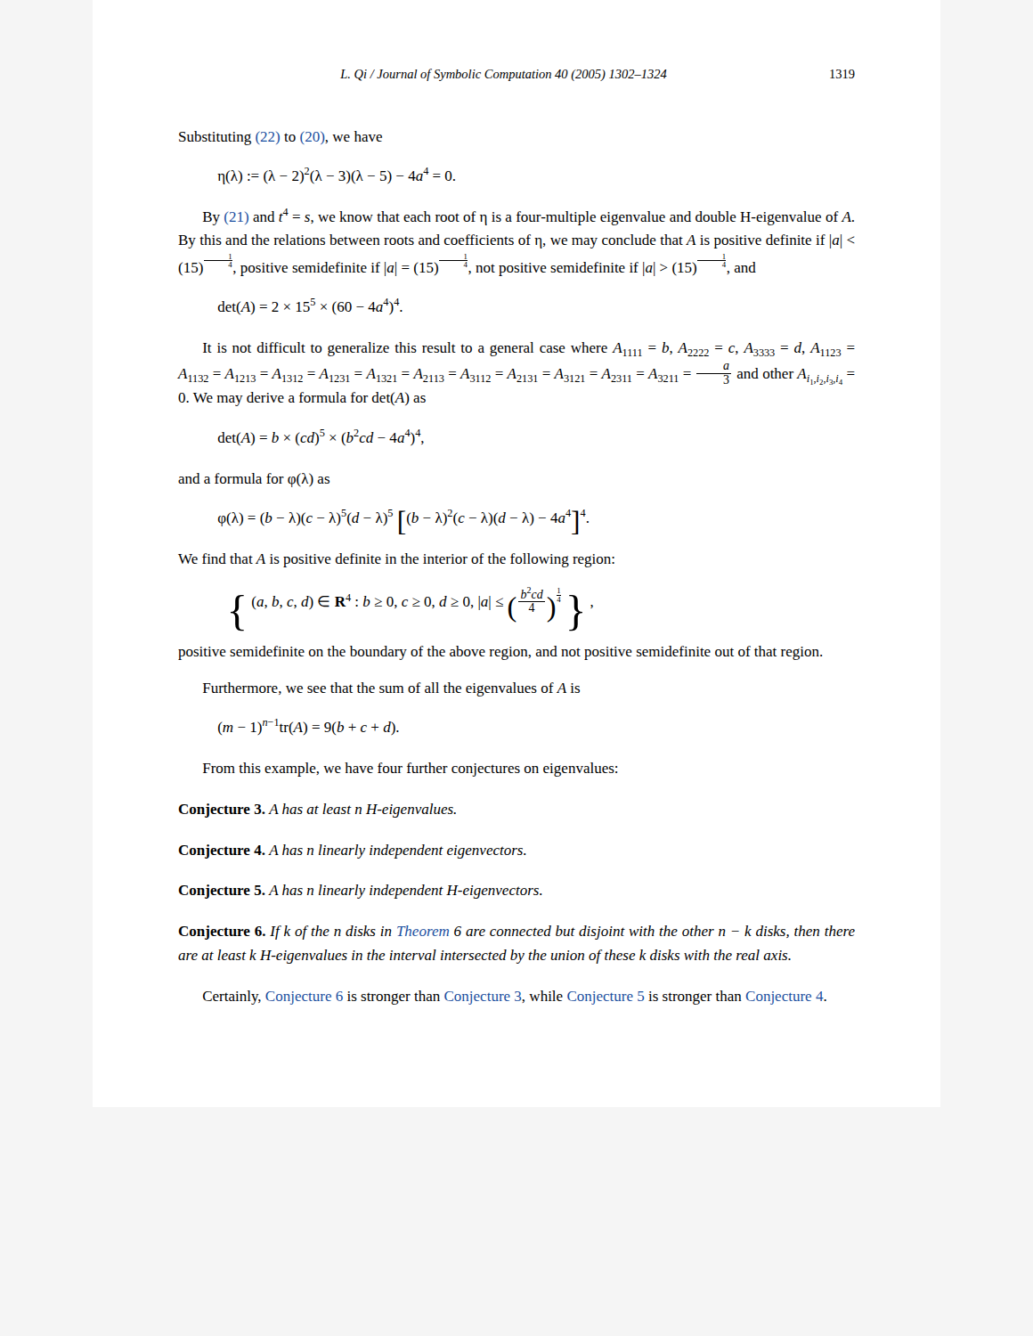L. Qi / Journal of Symbolic Computation 40 (2005) 1302–1324 1319
Substituting (22) to (20), we have
η(λ) := (λ − 2)2(λ − 3)(λ − 5) − 4a4 = 0.
By (21) and t4 = s, we know that each root of η is a four-multiple eigenvalue and double H-eigenvalue of A. By this and the relations between roots and coefficients of η, we may conclude that A is positive definite if |a| < (15)14, positive semidefinite if |a| = (15)14, not positive semidefinite if |a| > (15)14, and
det(A) = 2 × 155 × (60 − 4a4)4.
It is not difficult to generalize this result to a general case where A1111 = b, A2222 = c, A3333 = d, A1123 = A1132 = A1213 = A1312 = A1231 = A1321 = A2113 = A3112 = A2131 = A3121 = A2311 = A3211 = a 3 and other Ai1,i2,i3,i4 = 0. We may derive a formula for det(A) as
det(A) = b × (cd)5 × (b2cd − 4a4)4,
and a formula for φ(λ) as
φ(λ) = (b − λ)(c − λ)5(d − λ)5 [(b − λ)2(c − λ)(d − λ) − 4a4]4.
We find that A is positive definite in the interior of the following region:
{ (a, b, c, d) ∈ R4 : b ≥ 0, c ≥ 0, d ≥ 0, |a| ≤ (b2cd 4)14 } ,
positive semidefinite on the boundary of the above region, and not positive semidefinite out of that region.
Furthermore, we see that the sum of all the eigenvalues of A is
(m − 1)n−1tr(A) = 9(b + c + d).
From this example, we have four further conjectures on eigenvalues:
Conjecture 3. A has at least n H-eigenvalues.
Conjecture 4. A has n linearly independent eigenvectors.
Conjecture 5. A has n linearly independent H-eigenvectors.
Conjecture 6. If k of the n disks in Theorem 6 are connected but disjoint with the other n − k disks, then there are at least k H-eigenvalues in the interval intersected by the union of these k disks with the real axis.
Certainly, Conjecture 6 is stronger than Conjecture 3, while Conjecture 5 is stronger than Conjecture 4.